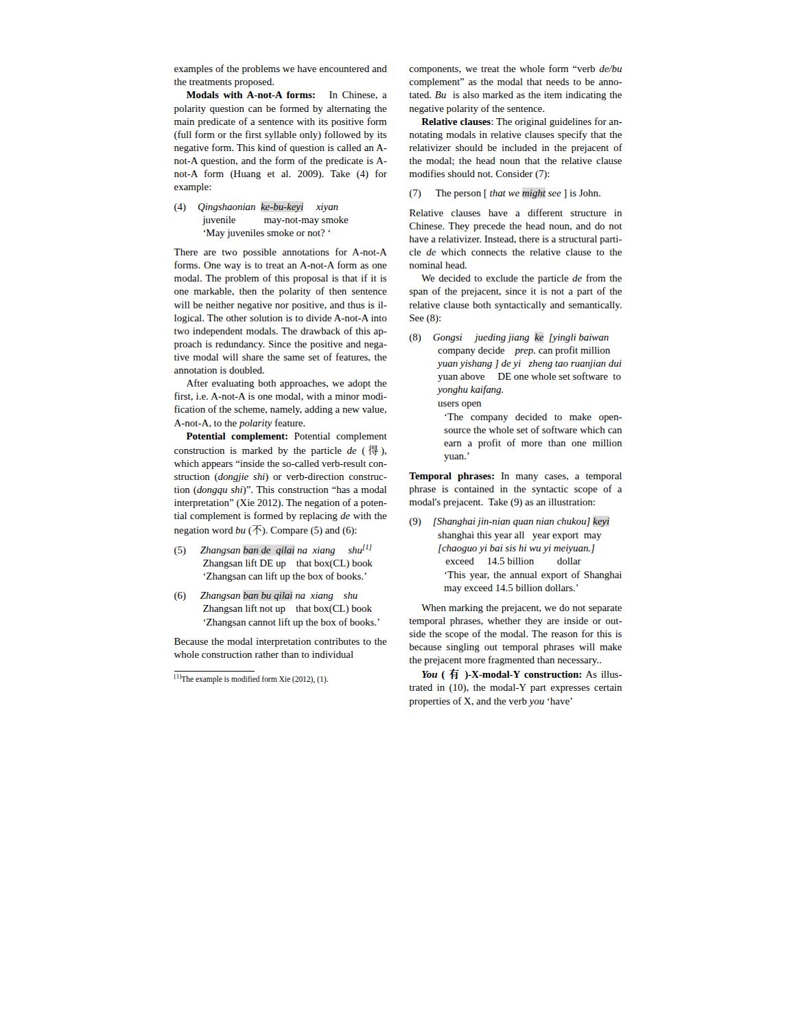examples of the problems we have encountered and the treatments proposed.
Modals with A-not-A forms: In Chinese, a polarity question can be formed by alternating the main predicate of a sentence with its positive form (full form or the first syllable only) followed by its negative form. This kind of question is called an A-not-A question, and the form of the predicate is A-not-A form (Huang et al. 2009). Take (4) for example:
(4)
Qingshaonian ke-bu-keyi xiyan
juvenile may-not-may smoke
‘May juveniles smoke or not? ‘
There are two possible annotations for A-not-A forms. One way is to treat an A-not-A form as one modal. The problem of this proposal is that if it is one markable, then the polarity of then sentence will be neither negative nor positive, and thus is illogical. The other solution is to divide A-not-A into two independent modals. The drawback of this approach is redundancy. Since the positive and negative modal will share the same set of features, the annotation is doubled.
After evaluating both approaches, we adopt the first, i.e. A-not-A is one modal, with a minor modification of the scheme, namely, adding a new value, A-not-A, to the polarity feature.
Potential complement: Potential complement construction is marked by the particle de (得), which appears “inside the so-called verb-result construction (dongjie shi) or verb-direction construction (dongqu shi)”. This construction “has a modal interpretation” (Xie 2012). The negation of a potential complement is formed by replacing de with the negation word bu (不). Compare (5) and (6):
(5)
Zhangsan ban de qilai na xiang shu[1]
Zhangsan lift DE up that box(CL) book
‘Zhangsan can lift up the box of books.’
(6)
Zhangsan ban bu qilai na xiang shu
Zhangsan lift not up that box(CL) book
‘Zhangsan cannot lift up the box of books.’
Because the modal interpretation contributes to the whole construction rather than to individual
[1]The example is modified form Xie (2012), (1).
components, we treat the whole form “verb de/bu complement” as the modal that needs to be annotated. Bu is also marked as the item indicating the negative polarity of the sentence.
Relative clauses: The original guidelines for annotating modals in relative clauses specify that the relativizer should be included in the prejacent of the modal; the head noun that the relative clause modifies should not. Consider (7):
(7)
The person [ that we might see ] is John.
Relative clauses have a different structure in Chinese. They precede the head noun, and do not have a relativizer. Instead, there is a structural particle de which connects the relative clause to the nominal head.
We decided to exclude the particle de from the span of the prejacent, since it is not a part of the relative clause both syntactically and semantically. See (8):
(8)
Gongsi jueding jiang ke [yingli baiwan
company decide prep. can profit million
yuan yishang ] de yi zheng tao ruanjian dui
yuan above DE one whole set software to
yonghu kaifang.
users open
‘The company decided to make open-source the whole set of software which can earn a profit of more than one million yuan.’
Temporal phrases: In many cases, a temporal phrase is contained in the syntactic scope of a modal's prejacent. Take (9) as an illustration:
(9)
[Shanghai jin-nian quan nian chukou] keyi
shanghai this year all year export may
[chaoguo yi bai sis hi wu yi meiyuan.]
exceed 14.5 billion dollar
‘This year, the annual export of Shanghai may exceed 14.5 billion dollars.’
When marking the prejacent, we do not separate temporal phrases, whether they are inside or outside the scope of the modal. The reason for this is because singling out temporal phrases will make the prejacent more fragmented than necessary..
You ( 有 )-X-modal-Y construction: As illustrated in (10), the modal-Y part expresses certain properties of X, and the verb you ‘have’